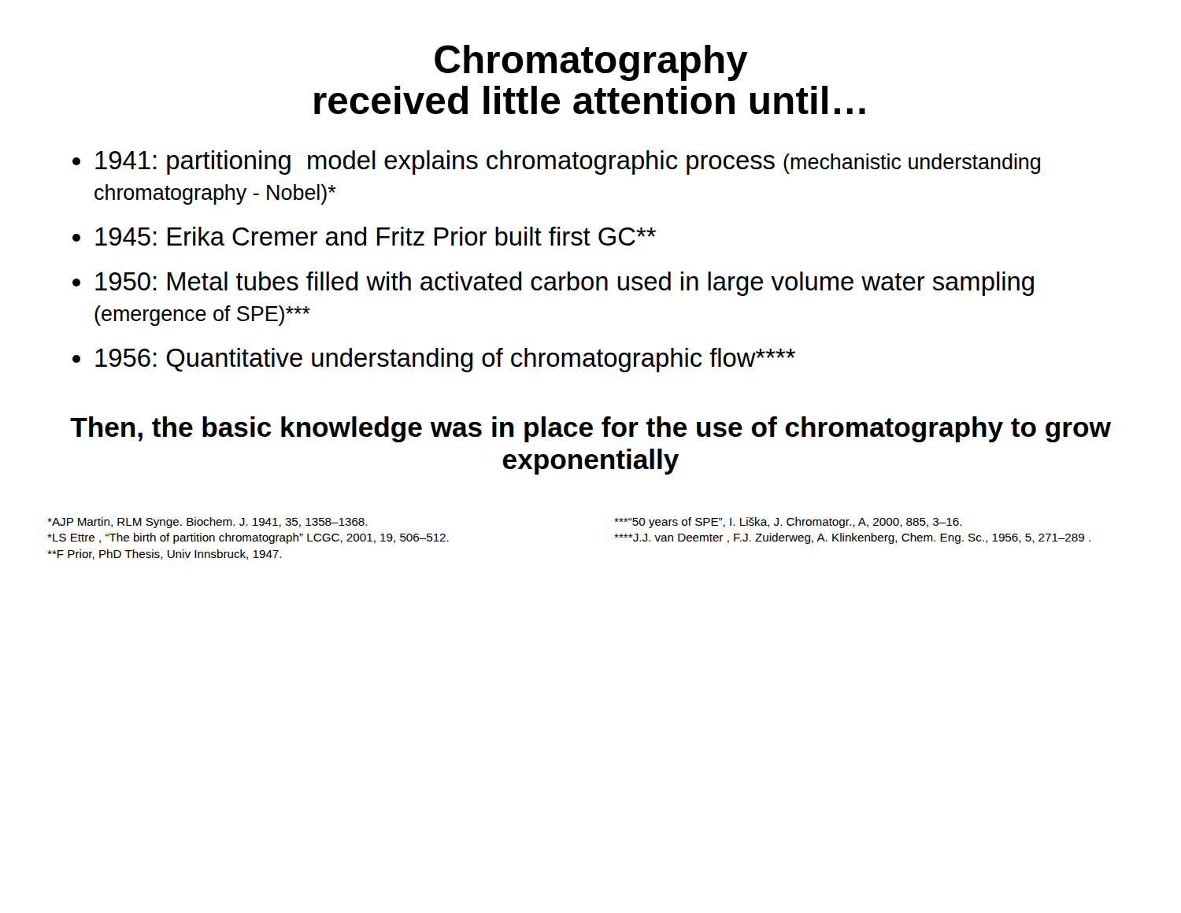Chromatography
received little attention until…
1941: partitioning model explains chromatographic process (mechanistic understanding chromatography - Nobel)*
1945: Erika Cremer and Fritz Prior built first GC**
1950: Metal tubes filled with activated carbon used in large volume water sampling (emergence of SPE)***
1956: Quantitative understanding of chromatographic flow****
Then, the basic knowledge was in place for the use of chromatography to grow exponentially
*AJP Martin, RLM Synge. Biochem. J. 1941, 35, 1358–1368.
*LS Ettre , “The birth of partition chromatograph” LCGC, 2001, 19, 506–512.
**F Prior, PhD Thesis, Univ Innsbruck, 1947.
***“50 years of SPE”, I. Liška, J. Chromatogr., A, 2000, 885, 3–16.
****J.J. van Deemter , F.J. Zuiderweg, A. Klinkenberg, Chem. Eng. Sc., 1956, 5, 271–289 .